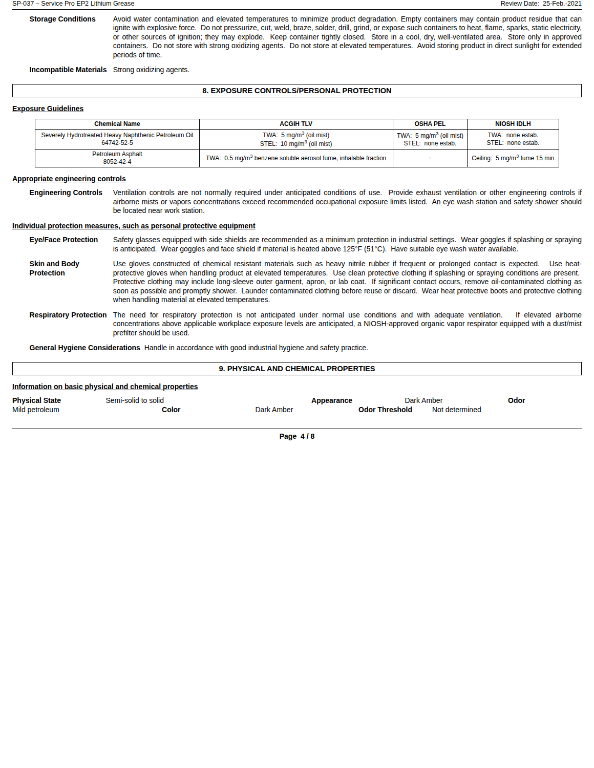SP-037 – Service Pro EP2 Lithium Grease
Review Date: 25-Feb.-2021
Storage Conditions
Avoid water contamination and elevated temperatures to minimize product degradation. Empty containers may contain product residue that can ignite with explosive force. Do not pressurize, cut, weld, braze, solder, drill, grind, or expose such containers to heat, flame, sparks, static electricity, or other sources of ignition; they may explode. Keep container tightly closed. Store in a cool, dry, well-ventilated area. Store only in approved containers. Do not store with strong oxidizing agents. Do not store at elevated temperatures. Avoid storing product in direct sunlight for extended periods of time.
Incompatible Materials
Strong oxidizing agents.
8. EXPOSURE CONTROLS/PERSONAL PROTECTION
Exposure Guidelines
| Chemical Name | ACGIH TLV | OSHA PEL | NIOSH IDLH |
| --- | --- | --- | --- |
| Severely Hydrotreated Heavy Naphthenic Petroleum Oil 64742-52-5 | TWA: 5 mg/m 3 (oil mist) STEL: 10 mg/m 3 (oil mist) | TWA: 5 mg/m 3 (oil mist) STEL: none estab. | TWA: none estab. STEL: none estab. |
| Petroleum Asphalt 8052-42-4 | TWA: 0.5 mg/m 3 benzene soluble aerosol fume, inhalable fraction | - | Ceiling: 5 mg/m 3 fume 15 min |
Appropriate engineering controls
Engineering Controls
Ventilation controls are not normally required under anticipated conditions of use. Provide exhaust ventilation or other engineering controls if airborne mists or vapors concentrations exceed recommended occupational exposure limits listed. An eye wash station and safety shower should be located near work station.
Individual protection measures, such as personal protective equipment
Eye/Face Protection
Safety glasses equipped with side shields are recommended as a minimum protection in industrial settings. Wear goggles if splashing or spraying is anticipated. Wear goggles and face shield if material is heated above 125°F (51°C). Have suitable eye wash water available.
Skin and Body Protection
Use gloves constructed of chemical resistant materials such as heavy nitrile rubber if frequent or prolonged contact is expected. Use heat-protective gloves when handling product at elevated temperatures. Use clean protective clothing if splashing or spraying conditions are present. Protective clothing may include long-sleeve outer garment, apron, or lab coat. If significant contact occurs, remove oil-contaminated clothing as soon as possible and promptly shower. Launder contaminated clothing before reuse or discard. Wear heat protective boots and protective clothing when handling material at elevated temperatures.
Respiratory Protection
The need for respiratory protection is not anticipated under normal use conditions and with adequate ventilation. If elevated airborne concentrations above applicable workplace exposure levels are anticipated, a NIOSH-approved organic vapor respirator equipped with a dust/mist prefilter should be used.
General Hygiene Considerations Handle in accordance with good industrial hygiene and safety practice.
9. PHYSICAL AND CHEMICAL PROPERTIES
Information on basic physical and chemical properties
Physical State
Semi-solid to solid
Appearance
Dark Amber
Odor
Mild petroleum
Color
Dark Amber
Odor Threshold
Not determined
Page 4 / 8